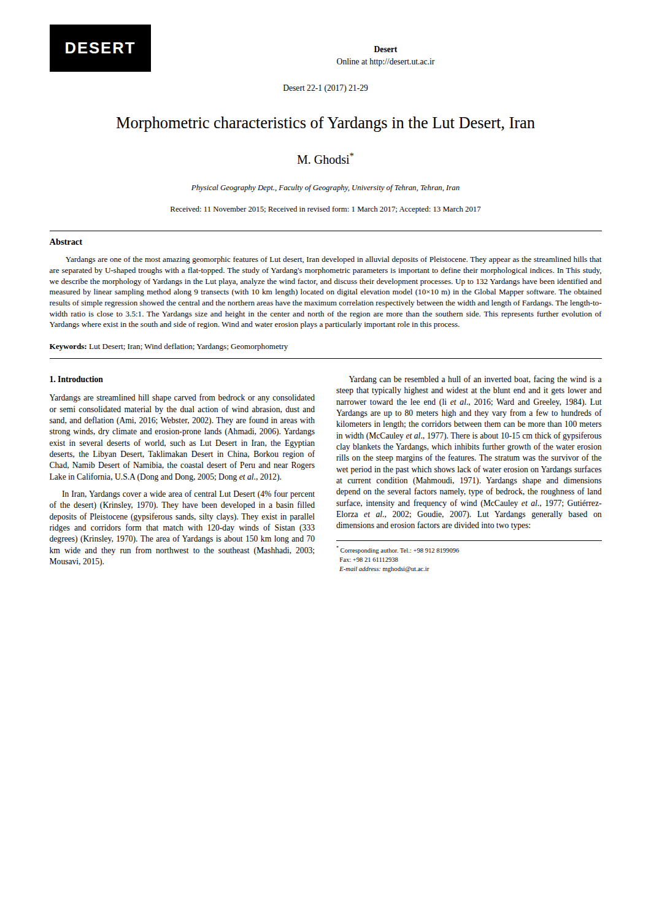DESERT
Desert
Online at http://desert.ut.ac.ir
Desert 22-1 (2017) 21-29
Morphometric characteristics of Yardangs in the Lut Desert, Iran
M. Ghodsi*
Physical Geography Dept., Faculty of Geography, University of Tehran, Tehran, Iran
Received: 11 November 2015; Received in revised form: 1 March 2017; Accepted: 13 March 2017
Abstract
Yardangs are one of the most amazing geomorphic features of Lut desert, Iran developed in alluvial deposits of Pleistocene. They appear as the streamlined hills that are separated by U-shaped troughs with a flat-topped. The study of Yardang's morphometric parameters is important to define their morphological indices. In This study, we describe the morphology of Yardangs in the Lut playa, analyze the wind factor, and discuss their development processes. Up to 132 Yardangs have been identified and measured by linear sampling method along 9 transects (with 10 km length) located on digital elevation model (10×10 m) in the Global Mapper software. The obtained results of simple regression showed the central and the northern areas have the maximum correlation respectively between the width and length of Fardangs. The length-to-width ratio is close to 3.5:1. The Yardangs size and height in the center and north of the region are more than the southern side. This represents further evolution of Yardangs where exist in the south and side of region. Wind and water erosion plays a particularly important role in this process.
Keywords: Lut Desert; Iran; Wind deflation; Yardangs; Geomorphometry
1. Introduction
Yardangs are streamlined hill shape carved from bedrock or any consolidated or semi consolidated material by the dual action of wind abrasion, dust and sand, and deflation (Ami, 2016; Webster, 2002). They are found in areas with strong winds, dry climate and erosion-prone lands (Ahmadi, 2006). Yardangs exist in several deserts of world, such as Lut Desert in Iran, the Egyptian deserts, the Libyan Desert, Taklimakan Desert in China, Borkou region of Chad, Namib Desert of Namibia, the coastal desert of Peru and near Rogers Lake in California, U.S.A (Dong and Dong, 2005; Dong et al., 2012).
In Iran, Yardangs cover a wide area of central Lut Desert (4% four percent of the desert) (Krinsley, 1970). They have been developed in a basin filled deposits of Pleistocene (gypsiferous sands, silty clays). They exist in parallel ridges and corridors form that match with 120-day winds of Sistan (333 degrees) (Krinsley, 1970). The area of Yardangs is about 150 km long and 70 km wide and they run from northwest to the southeast (Mashhadi, 2003; Mousavi, 2015).
Yardang can be resembled a hull of an inverted boat, facing the wind is a steep that typically highest and widest at the blunt end and it gets lower and narrower toward the lee end (li et al., 2016; Ward and Greeley, 1984). Lut Yardangs are up to 80 meters high and they vary from a few to hundreds of kilometers in length; the corridors between them can be more than 100 meters in width (McCauley et al., 1977). There is about 10-15 cm thick of gypsiferous clay blankets the Yardangs, which inhibits further growth of the water erosion rills on the steep margins of the features. The stratum was the survivor of the wet period in the past which shows lack of water erosion on Yardangs surfaces at current condition (Mahmoudi, 1971). Yardangs shape and dimensions depend on the several factors namely, type of bedrock, the roughness of land surface, intensity and frequency of wind (McCauley et al., 1977; Gutiérrez-Elorza et al., 2002; Goudie, 2007). Lut Yardangs generally based on dimensions and erosion factors are divided into two types:
* Corresponding author. Tel.: +98 912 8199096
Fax: +98 21 61112938
E-mail address: mghodsi@ut.ac.ir